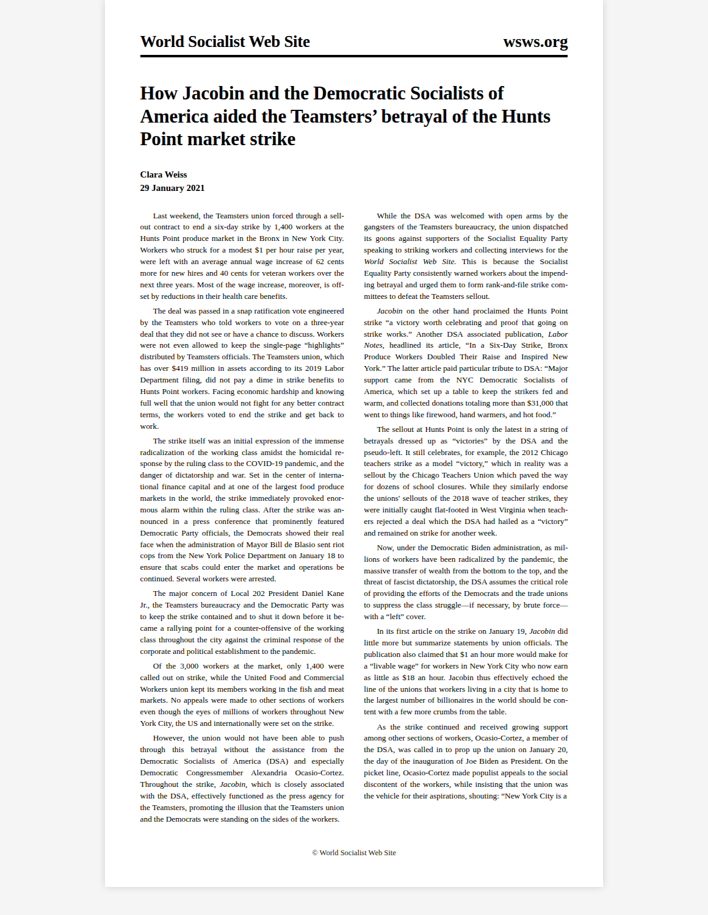World Socialist Web Site
wsws.org
How Jacobin and the Democratic Socialists of America aided the Teamsters’ betrayal of the Hunts Point market strike
Clara Weiss 29 January 2021
Last weekend, the Teamsters union forced through a sell-out contract to end a six-day strike by 1,400 workers at the Hunts Point produce market in the Bronx in New York City. Workers who struck for a modest $1 per hour raise per year, were left with an average annual wage increase of 62 cents more for new hires and 40 cents for veteran workers over the next three years. Most of the wage increase, moreover, is offset by reductions in their health care benefits.
The deal was passed in a snap ratification vote engineered by the Teamsters who told workers to vote on a three-year deal that they did not see or have a chance to discuss. Workers were not even allowed to keep the single-page “highlights” distributed by Teamsters officials. The Teamsters union, which has over $419 million in assets according to its 2019 Labor Department filing, did not pay a dime in strike benefits to Hunts Point workers. Facing economic hardship and knowing full well that the union would not fight for any better contract terms, the workers voted to end the strike and get back to work.
The strike itself was an initial expression of the immense radicalization of the working class amidst the homicidal response by the ruling class to the COVID-19 pandemic, and the danger of dictatorship and war. Set in the center of international finance capital and at one of the largest food produce markets in the world, the strike immediately provoked enormous alarm within the ruling class. After the strike was announced in a press conference that prominently featured Democratic Party officials, the Democrats showed their real face when the administration of Mayor Bill de Blasio sent riot cops from the New York Police Department on January 18 to ensure that scabs could enter the market and operations be continued. Several workers were arrested.
The major concern of Local 202 President Daniel Kane Jr., the Teamsters bureaucracy and the Democratic Party was to keep the strike contained and to shut it down before it became a rallying point for a counter-offensive of the working class throughout the city against the criminal response of the corporate and political establishment to the pandemic.
Of the 3,000 workers at the market, only 1,400 were called out on strike, while the United Food and Commercial Workers union kept its members working in the fish and meat markets. No appeals were made to other sections of workers even though the eyes of millions of workers throughout New York City, the US and internationally were set on the strike.
However, the union would not have been able to push through this betrayal without the assistance from the Democratic Socialists of America (DSA) and especially Democratic Congressmember Alexandria Ocasio-Cortez. Throughout the strike, Jacobin, which is closely associated with the DSA, effectively functioned as the press agency for the Teamsters, promoting the illusion that the Teamsters union and the Democrats were standing on the sides of the workers.
While the DSA was welcomed with open arms by the gangsters of the Teamsters bureaucracy, the union dispatched its goons against supporters of the Socialist Equality Party speaking to striking workers and collecting interviews for the World Socialist Web Site. This is because the Socialist Equality Party consistently warned workers about the impending betrayal and urged them to form rank-and-file strike committees to defeat the Teamsters sellout.
Jacobin on the other hand proclaimed the Hunts Point strike “a victory worth celebrating and proof that going on strike works.” Another DSA associated publication, Labor Notes, headlined its article, “In a Six-Day Strike, Bronx Produce Workers Doubled Their Raise and Inspired New York.” The latter article paid particular tribute to DSA: “Major support came from the NYC Democratic Socialists of America, which set up a table to keep the strikers fed and warm, and collected donations totaling more than $31,000 that went to things like firewood, hand warmers, and hot food.”
The sellout at Hunts Point is only the latest in a string of betrayals dressed up as “victories” by the DSA and the pseudo-left. It still celebrates, for example, the 2012 Chicago teachers strike as a model “victory,” which in reality was a sellout by the Chicago Teachers Union which paved the way for dozens of school closures. While they similarly endorse the unions' sellouts of the 2018 wave of teacher strikes, they were initially caught flat-footed in West Virginia when teachers rejected a deal which the DSA had hailed as a “victory” and remained on strike for another week.
Now, under the Democratic Biden administration, as millions of workers have been radicalized by the pandemic, the massive transfer of wealth from the bottom to the top, and the threat of fascist dictatorship, the DSA assumes the critical role of providing the efforts of the Democrats and the trade unions to suppress the class struggle—if necessary, by brute force—with a “left” cover.
In its first article on the strike on January 19, Jacobin did little more but summarize statements by union officials. The publication also claimed that $1 an hour more would make for a “livable wage” for workers in New York City who now earn as little as $18 an hour. Jacobin thus effectively echoed the line of the unions that workers living in a city that is home to the largest number of billionaires in the world should be content with a few more crumbs from the table.
As the strike continued and received growing support among other sections of workers, Ocasio-Cortez, a member of the DSA, was called in to prop up the union on January 20, the day of the inauguration of Joe Biden as President. On the picket line, Ocasio-Cortez made populist appeals to the social discontent of the workers, while insisting that the union was the vehicle for their aspirations, shouting: “New York City is a
© World Socialist Web Site